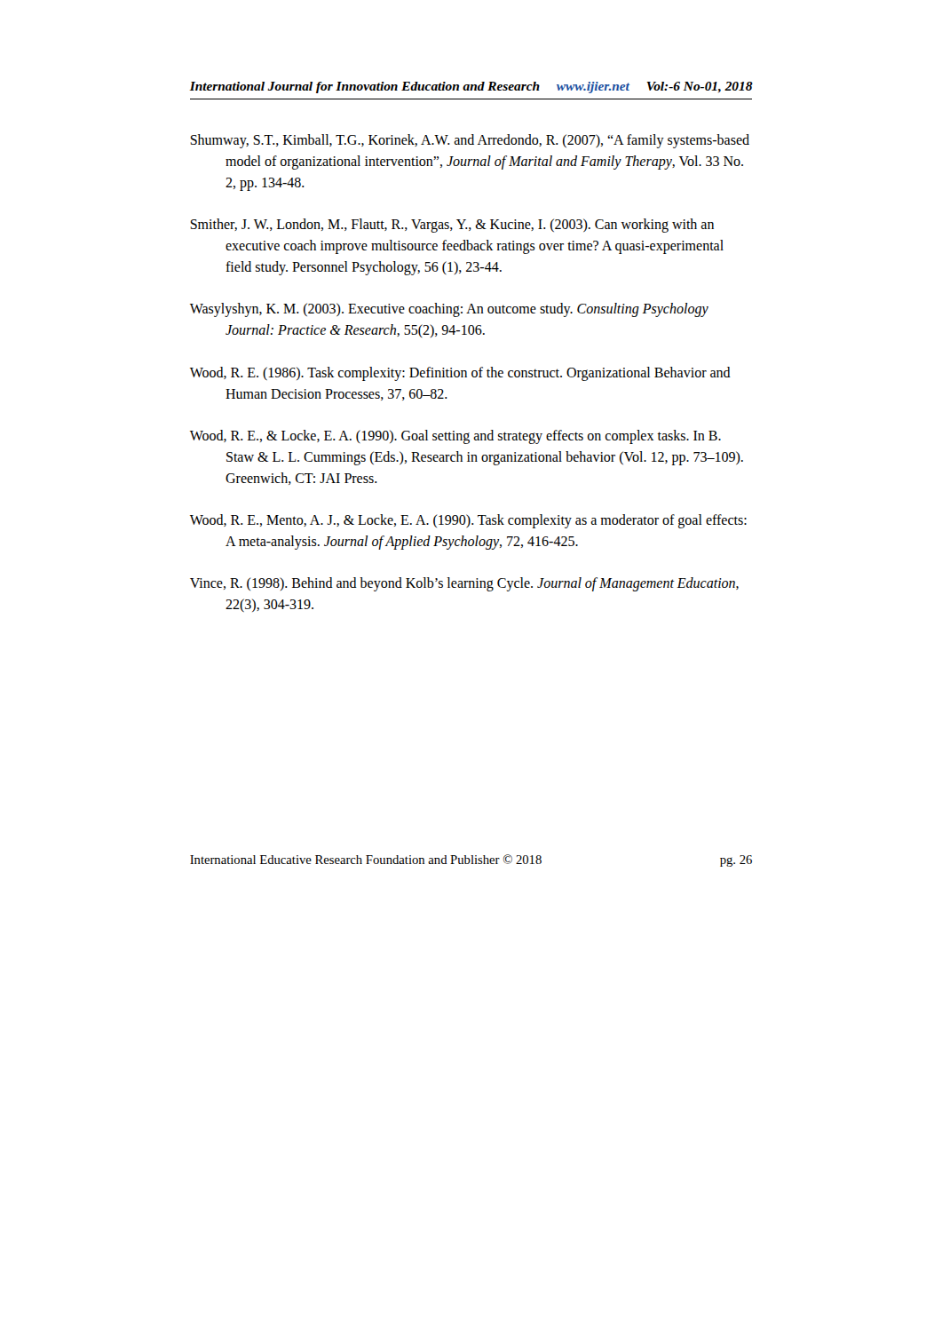International Journal for Innovation Education and Research www.ijier.net Vol:-6 No-01, 2018
Shumway, S.T., Kimball, T.G., Korinek, A.W. and Arredondo, R. (2007), “A family systems-based model of organizational intervention”, Journal of Marital and Family Therapy, Vol. 33 No. 2, pp. 134-48.
Smither, J. W., London, M., Flautt, R., Vargas, Y., & Kucine, I. (2003). Can working with an executive coach improve multisource feedback ratings over time? A quasi-experimental field study. Personnel Psychology, 56 (1), 23-44.
Wasylyshyn, K. M. (2003). Executive coaching: An outcome study. Consulting Psychology Journal: Practice & Research, 55(2), 94-106.
Wood, R. E. (1986). Task complexity: Definition of the construct. Organizational Behavior and Human Decision Processes, 37, 60–82.
Wood, R. E., & Locke, E. A. (1990). Goal setting and strategy effects on complex tasks. In B. Staw & L. L. Cummings (Eds.), Research in organizational behavior (Vol. 12, pp. 73–109). Greenwich, CT: JAI Press.
Wood, R. E., Mento, A. J., & Locke, E. A. (1990). Task complexity as a moderator of goal effects: A meta-analysis. Journal of Applied Psychology, 72, 416-425.
Vince, R. (1998). Behind and beyond Kolb’s learning Cycle. Journal of Management Education, 22(3), 304-319.
International Educative Research Foundation and Publisher © 2018 pg. 26